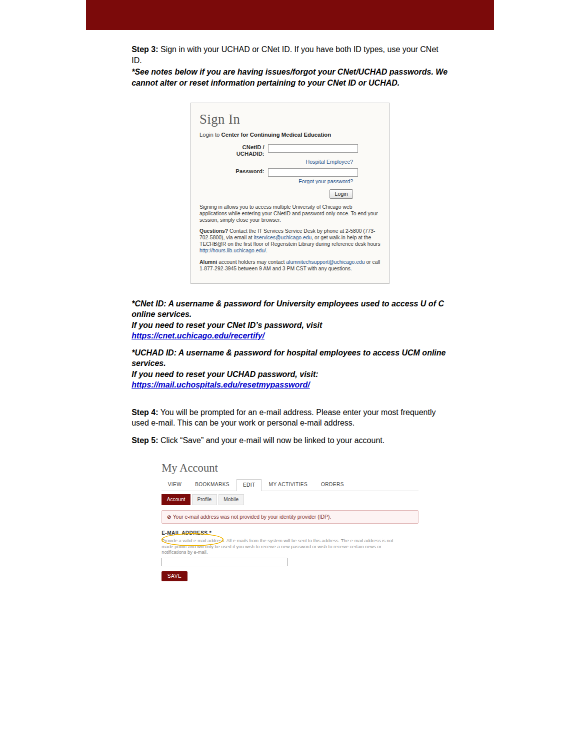Step 3: Sign in with your UCHAD or CNet ID. If you have both ID types, use your CNet ID.
*See notes below if you are having issues/forgot your CNet/UCHAD passwords. We cannot alter or reset information pertaining to your CNet ID or UCHAD.
Sign In
Login to Center for Continuing Medical Education
CNetID /
UCHADID:
Hospital Employee?
Password:
Forgot your password?
Login
Signing in allows you to access multiple University of Chicago web applications while entering your CNetID and password only once. To end your session, simply close your browser.
Questions? Contact the IT Services Service Desk by phone at 2-5800 (773-702-5800), via email at itservices@uchicago.edu, or get walk-in help at the TECHB@R on the first floor of Regenstein Library during reference desk hours http://hours.lib.uchicago.edu/.
Alumni account holders may contact alumnitechsupport@uchicago.edu or call 1-877-292-3945 between 9 AM and 3 PM CST with any questions.
*CNet ID: A username & password for University employees used to access U of C online services.
If you need to reset your CNet ID’s password, visit https://cnet.uchicago.edu/recertify/
*UCHAD ID: A username & password for hospital employees to access UCM online services.
If you need to reset your UCHAD password, visit: https://mail.uchospitals.edu/resetmypassword/
Step 4: You will be prompted for an e-mail address. Please enter your most frequently used e-mail. This can be your work or personal e-mail address.
Step 5: Click “Save” and your e-mail will now be linked to your account.
My Account
VIEW
BOOKMARKS
EDIT
MY ACTIVITIES
ORDERS
Account
Profile
Mobile
⊘Your e-mail address was not provided by your identity provider (IDP).
E-MAIL ADDRESS *
Provide a valid e-mail address. All e-mails from the system will be sent to this address. The e-mail address is not made public and will only be used if you wish to receive a new password or wish to receive certain news or notifications by e-mail.
SAVE